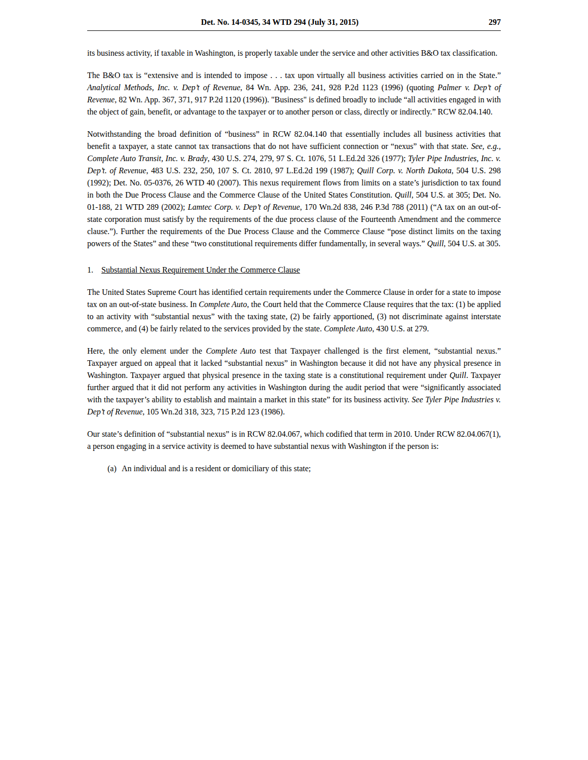Det. No. 14-0345, 34 WTD 294 (July 31, 2015) 297
its business activity, if taxable in Washington, is properly taxable under the service and other activities B&O tax classification.
The B&O tax is “extensive and is intended to impose . . . tax upon virtually all business activities carried on in the State.” Analytical Methods, Inc. v. Dep’t of Revenue, 84 Wn. App. 236, 241, 928 P.2d 1123 (1996) (quoting Palmer v. Dep’t of Revenue, 82 Wn. App. 367, 371, 917 P.2d 1120 (1996)). "Business" is defined broadly to include “all activities engaged in with the object of gain, benefit, or advantage to the taxpayer or to another person or class, directly or indirectly.” RCW 82.04.140.
Notwithstanding the broad definition of “business” in RCW 82.04.140 that essentially includes all business activities that benefit a taxpayer, a state cannot tax transactions that do not have sufficient connection or “nexus” with that state. See, e.g., Complete Auto Transit, Inc. v. Brady, 430 U.S. 274, 279, 97 S. Ct. 1076, 51 L.Ed.2d 326 (1977); Tyler Pipe Industries, Inc. v. Dep’t. of Revenue, 483 U.S. 232, 250, 107 S. Ct. 2810, 97 L.Ed.2d 199 (1987); Quill Corp. v. North Dakota, 504 U.S. 298 (1992); Det. No. 05-0376, 26 WTD 40 (2007). This nexus requirement flows from limits on a state’s jurisdiction to tax found in both the Due Process Clause and the Commerce Clause of the United States Constitution. Quill, 504 U.S. at 305; Det. No. 01-188, 21 WTD 289 (2002); Lamtec Corp. v. Dep’t of Revenue, 170 Wn.2d 838, 246 P.3d 788 (2011) (“A tax on an out-of-state corporation must satisfy by the requirements of the due process clause of the Fourteenth Amendment and the commerce clause.”). Further the requirements of the Due Process Clause and the Commerce Clause “pose distinct limits on the taxing powers of the States” and these “two constitutional requirements differ fundamentally, in several ways.” Quill, 504 U.S. at 305.
1. Substantial Nexus Requirement Under the Commerce Clause
The United States Supreme Court has identified certain requirements under the Commerce Clause in order for a state to impose tax on an out-of-state business. In Complete Auto, the Court held that the Commerce Clause requires that the tax: (1) be applied to an activity with “substantial nexus” with the taxing state, (2) be fairly apportioned, (3) not discriminate against interstate commerce, and (4) be fairly related to the services provided by the state. Complete Auto, 430 U.S. at 279.
Here, the only element under the Complete Auto test that Taxpayer challenged is the first element, “substantial nexus.” Taxpayer argued on appeal that it lacked “substantial nexus” in Washington because it did not have any physical presence in Washington. Taxpayer argued that physical presence in the taxing state is a constitutional requirement under Quill. Taxpayer further argued that it did not perform any activities in Washington during the audit period that were “significantly associated with the taxpayer’s ability to establish and maintain a market in this state” for its business activity. See Tyler Pipe Industries v. Dep’t of Revenue, 105 Wn.2d 318, 323, 715 P.2d 123 (1986).
Our state’s definition of “substantial nexus” is in RCW 82.04.067, which codified that term in 2010. Under RCW 82.04.067(1), a person engaging in a service activity is deemed to have substantial nexus with Washington if the person is:
(a) An individual and is a resident or domiciliary of this state;